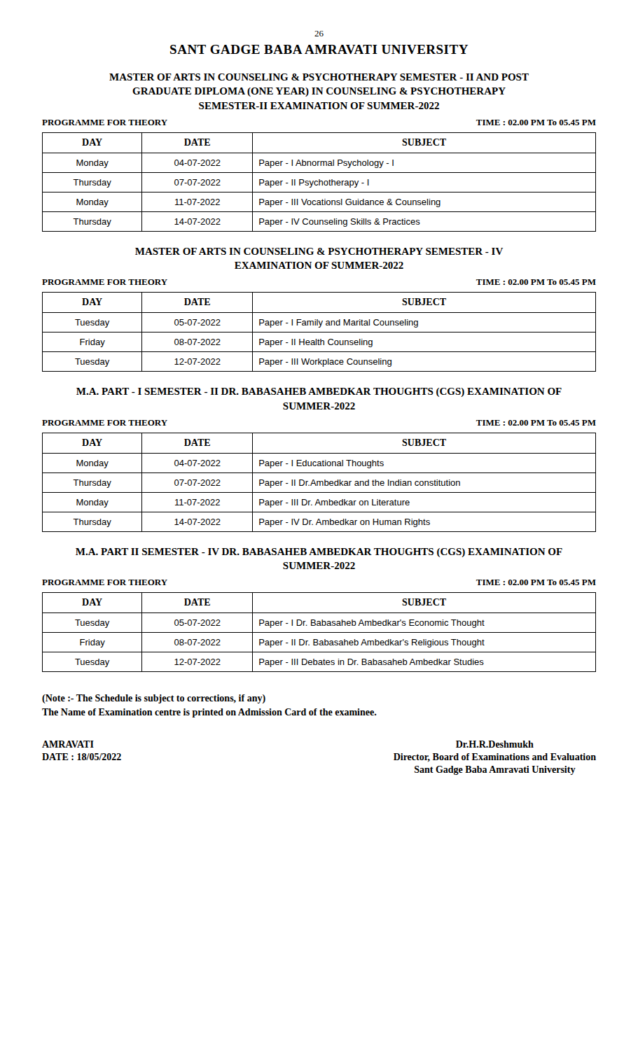26
SANT GADGE BABA AMRAVATI UNIVERSITY
Master of Arts in Counseling & Psychotherapy Semester - II and Post
Graduate Diploma (One Year) in Counseling & Psychotherapy
Semester-II Examination of Summer-2022
PROGRAMME FOR THEORY TIME : 02.00 PM To 05.45 PM
| DAY | DATE | SUBJECT |
| --- | --- | --- |
| Monday | 04-07-2022 | Paper - I Abnormal Psychology - I |
| Thursday | 07-07-2022 | Paper - II Psychotherapy - I |
| Monday | 11-07-2022 | Paper - III Vocationsl Guidance & Counseling |
| Thursday | 14-07-2022 | Paper - IV Counseling Skills & Practices |
Master of Arts in Counseling & Psychotherapy Semester - IV
Examination of Summer-2022
PROGRAMME FOR THEORY TIME : 02.00 PM To 05.45 PM
| DAY | DATE | SUBJECT |
| --- | --- | --- |
| Tuesday | 05-07-2022 | Paper - I Family and Marital Counseling |
| Friday | 08-07-2022 | Paper - II Health Counseling |
| Tuesday | 12-07-2022 | Paper - III Workplace Counseling |
M.A. Part - I Semester - II Dr. Babasaheb Ambedkar Thoughts (CGS) Examination of
Summer-2022
PROGRAMME FOR THEORY TIME : 02.00 PM To 05.45 PM
| DAY | DATE | SUBJECT |
| --- | --- | --- |
| Monday | 04-07-2022 | Paper - I Educational Thoughts |
| Thursday | 07-07-2022 | Paper - II Dr.Ambedkar and the Indian constitution |
| Monday | 11-07-2022 | Paper - III Dr. Ambedkar on Literature |
| Thursday | 14-07-2022 | Paper - IV Dr. Ambedkar on Human Rights |
M.A. Part II Semester - IV Dr. Babasaheb Ambedkar Thoughts (CGS) Examination of
Summer-2022
PROGRAMME FOR THEORY TIME : 02.00 PM To 05.45 PM
| DAY | DATE | SUBJECT |
| --- | --- | --- |
| Tuesday | 05-07-2022 | Paper - I Dr. Babasaheb Ambedkar's Economic Thought |
| Friday | 08-07-2022 | Paper - II Dr. Babasaheb Ambedkar's Religious Thought |
| Tuesday | 12-07-2022 | Paper - III Debates in Dr. Babasaheb Ambedkar Studies |
(Note :- The Schedule is subject to corrections, if any)
The Name of Examination centre is printed on Admission Card of the examinee.
AMRAVATI
DATE : 18/05/2022
Dr.H.R.Deshmukh
Director, Board of Examinations and Evaluation
Sant Gadge Baba Amravati University